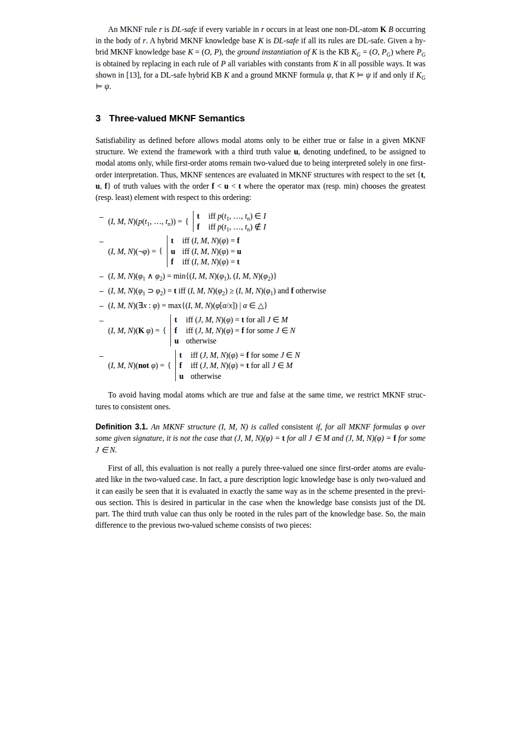An MKNF rule r is DL-safe if every variable in r occurs in at least one non-DL-atom K B occurring in the body of r. A hybrid MKNF knowledge base K is DL-safe if all its rules are DL-safe. Given a hybrid MKNF knowledge base K = (O, P), the ground instantiation of K is the KB KG = (O, PG) where PG is obtained by replacing in each rule of P all variables with constants from K in all possible ways. It was shown in [13], for a DL-safe hybrid KB K and a ground MKNF formula ψ, that K ⊨ ψ if and only if KG ⊨ ψ.
3 Three-valued MKNF Semantics
Satisfiability as defined before allows modal atoms only to be either true or false in a given MKNF structure. We extend the framework with a third truth value u, denoting undefined, to be assigned to modal atoms only, while first-order atoms remain two-valued due to being interpreted solely in one first-order interpretation. Thus, MKNF sentences are evaluated in MKNF structures with respect to the set {t, u, f} of truth values with the order f < u < t where the operator max (resp. min) chooses the greatest (resp. least) element with respect to this ordering:
(I, M, N)(p(t1, …, tn)) = { tiff p(t1, …, tn) ∈ I fiff p(t1, …, tn) ∉ I
(I, M, N)(¬φ) = { tiff (I, M, N)(φ) = f uiff (I, M, N)(φ) = u fiff (I, M, N)(φ) = t
(I, M, N)(φ1 ∧ φ2) = min{(I, M, N)(φ1), (I, M, N)(φ2)}
(I, M, N)(φ1 ⊃ φ2) = t iff (I, M, N)(φ2) ≥ (I, M, N)(φ1) and f otherwise
(I, M, N)(∃x : φ) = max{(I, M, N)(φ[α/x]) | α ∈ △}
(I, M, N)(K φ) = { tiff (J, M, N)(φ) = t for all J ∈ M fiff (J, M, N)(φ) = f for some J ∈ N uotherwise
(I, M, N)(not φ) = { tiff (J, M, N)(φ) = f for some J ∈ N fiff (J, M, N)(φ) = t for all J ∈ M uotherwise
To avoid having modal atoms which are true and false at the same time, we restrict MKNF structures to consistent ones.
Definition 3.1. An MKNF structure (I, M, N) is called consistent if, for all MKNF formulas φ over some given signature, it is not the case that (J, M, N)(φ) = t for all J ∈ M and (J, M, N)(φ) = f for some J ∈ N.
First of all, this evaluation is not really a purely three-valued one since first-order atoms are evaluated like in the two-valued case. In fact, a pure description logic knowledge base is only two-valued and it can easily be seen that it is evaluated in exactly the same way as in the scheme presented in the previous section. This is desired in particular in the case when the knowledge base consists just of the DL part. The third truth value can thus only be rooted in the rules part of the knowledge base. So, the main difference to the previous two-valued scheme consists of two pieces: